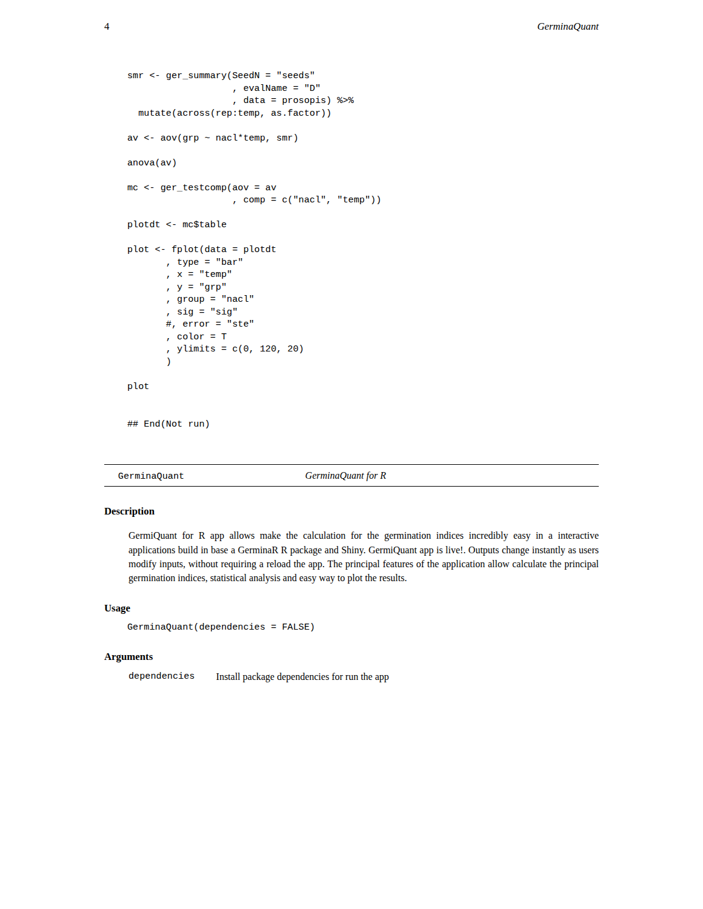4 GerminaQuant
smr <- ger_summary(SeedN = "seeds"
                   , evalName = "D"
                   , data = prosopis) %>%
  mutate(across(rep:temp, as.factor))

av <- aov(grp ~ nacl*temp, smr)

anova(av)

mc <- ger_testcomp(aov = av
                   , comp = c("nacl", "temp"))

plotdt <- mc$table

plot <- fplot(data = plotdt
       , type = "bar"
       , x = "temp"
       , y = "grp"
       , group = "nacl"
       , sig = "sig"
       #, error = "ste"
       , color = T
       , ylimits = c(0, 120, 20)
       )

plot


## End(Not run)
GerminaQuant GerminaQuant for R
Description
GermiQuant for R app allows make the calculation for the germination indices incredibly easy in a interactive applications build in base a GerminaR R package and Shiny. GermiQuant app is live!. Outputs change instantly as users modify inputs, without requiring a reload the app. The principal features of the application allow calculate the principal germination indices, statistical analysis and easy way to plot the results.
Usage
GerminaQuant(dependencies = FALSE)
Arguments
dependencies
Install package dependencies for run the app